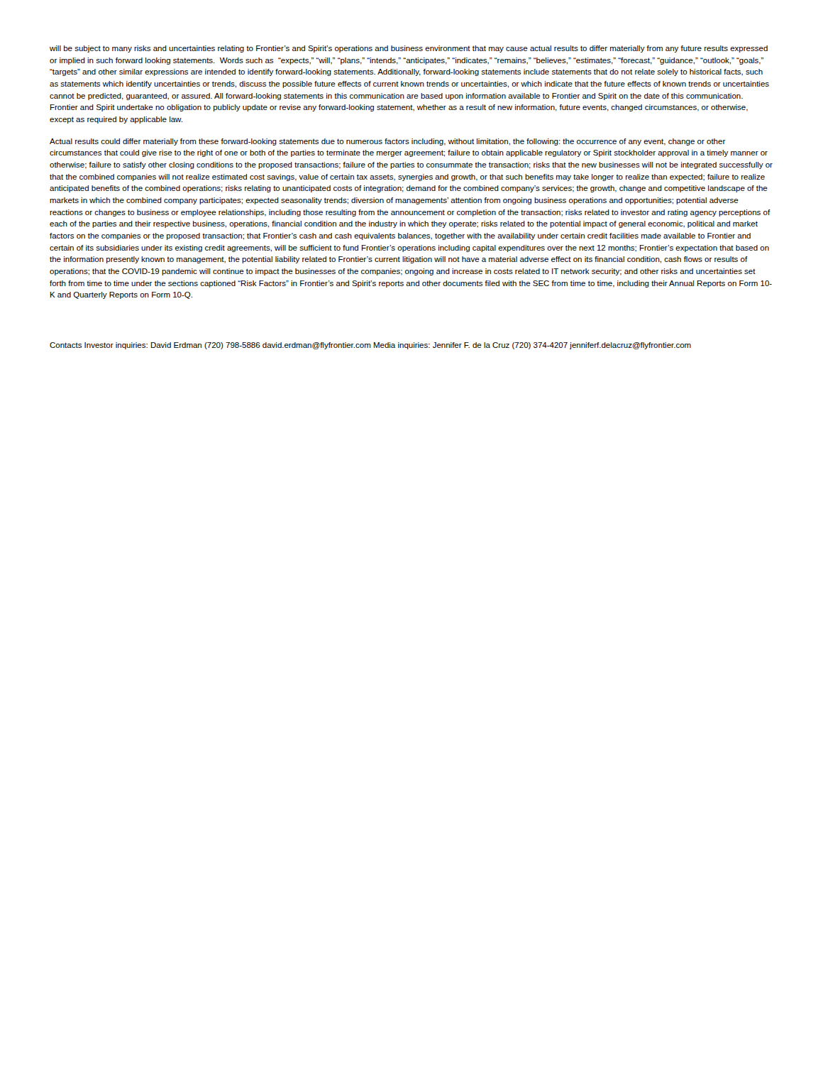will be subject to many risks and uncertainties relating to Frontier’s and Spirit’s operations and business environment that may cause actual results to differ materially from any future results expressed or implied in such forward looking statements. Words such as “expects,” “will,” “plans,” “intends,” “anticipates,” “indicates,” “remains,” “believes,” “estimates,” “forecast,” “guidance,” “outlook,” “goals,” “targets” and other similar expressions are intended to identify forward-looking statements. Additionally, forward-looking statements include statements that do not relate solely to historical facts, such as statements which identify uncertainties or trends, discuss the possible future effects of current known trends or uncertainties, or which indicate that the future effects of known trends or uncertainties cannot be predicted, guaranteed, or assured. All forward-looking statements in this communication are based upon information available to Frontier and Spirit on the date of this communication. Frontier and Spirit undertake no obligation to publicly update or revise any forward-looking statement, whether as a result of new information, future events, changed circumstances, or otherwise, except as required by applicable law.
Actual results could differ materially from these forward-looking statements due to numerous factors including, without limitation, the following: the occurrence of any event, change or other circumstances that could give rise to the right of one or both of the parties to terminate the merger agreement; failure to obtain applicable regulatory or Spirit stockholder approval in a timely manner or otherwise; failure to satisfy other closing conditions to the proposed transactions; failure of the parties to consummate the transaction; risks that the new businesses will not be integrated successfully or that the combined companies will not realize estimated cost savings, value of certain tax assets, synergies and growth, or that such benefits may take longer to realize than expected; failure to realize anticipated benefits of the combined operations; risks relating to unanticipated costs of integration; demand for the combined company’s services; the growth, change and competitive landscape of the markets in which the combined company participates; expected seasonality trends; diversion of managements’ attention from ongoing business operations and opportunities; potential adverse reactions or changes to business or employee relationships, including those resulting from the announcement or completion of the transaction; risks related to investor and rating agency perceptions of each of the parties and their respective business, operations, financial condition and the industry in which they operate; risks related to the potential impact of general economic, political and market factors on the companies or the proposed transaction; that Frontier’s cash and cash equivalents balances, together with the availability under certain credit facilities made available to Frontier and certain of its subsidiaries under its existing credit agreements, will be sufficient to fund Frontier’s operations including capital expenditures over the next 12 months; Frontier’s expectation that based on the information presently known to management, the potential liability related to Frontier’s current litigation will not have a material adverse effect on its financial condition, cash flows or results of operations; that the COVID-19 pandemic will continue to impact the businesses of the companies; ongoing and increase in costs related to IT network security; and other risks and uncertainties set forth from time to time under the sections captioned “Risk Factors” in Frontier’s and Spirit’s reports and other documents filed with the SEC from time to time, including their Annual Reports on Form 10-K and Quarterly Reports on Form 10-Q.
Contacts Investor inquiries: David Erdman (720) 798-5886 david.erdman@flyfrontier.com Media inquiries: Jennifer F. de la Cruz (720) 374-4207 jenniferf.delacruz@flyfrontier.com